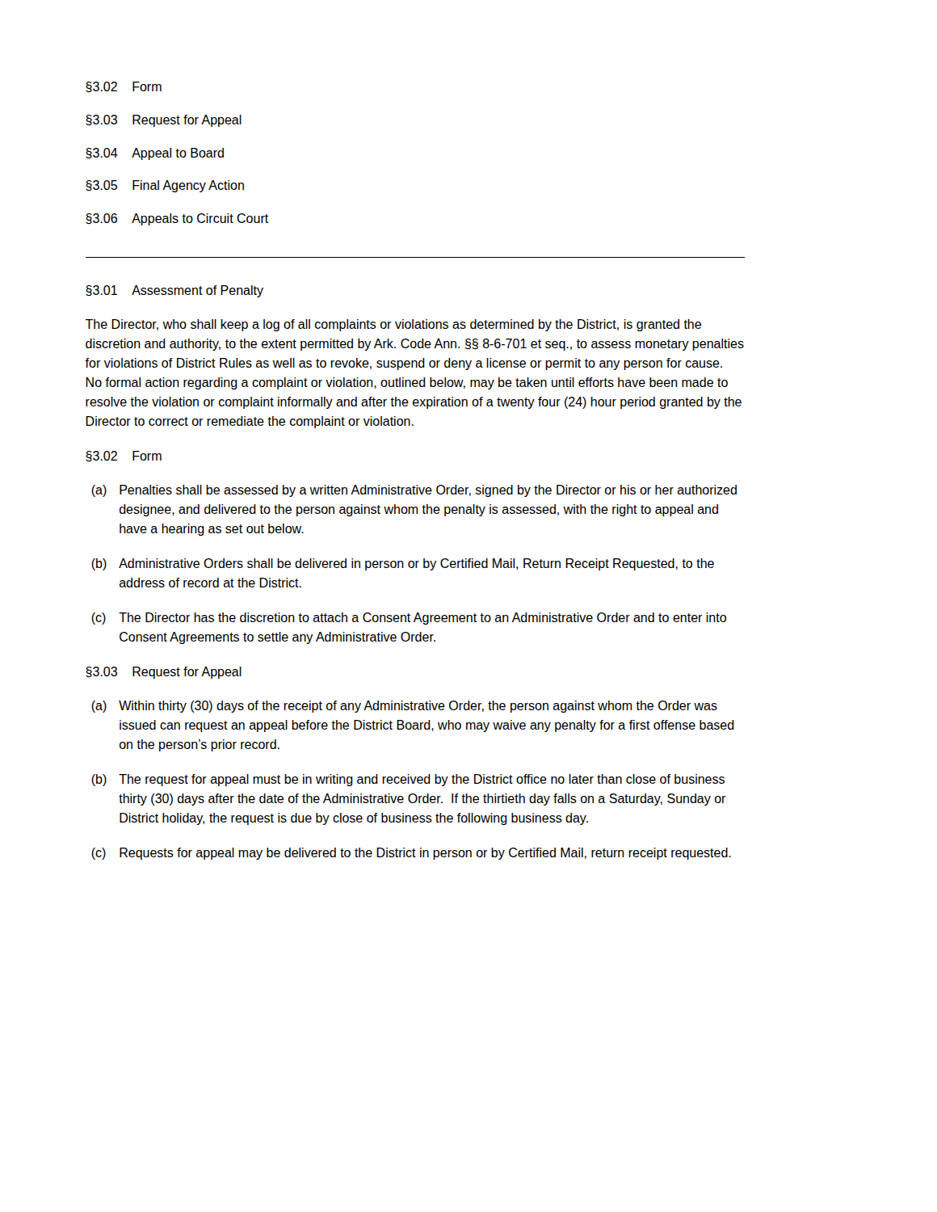§3.02 Form
§3.03 Request for Appeal
§3.04 Appeal to Board
§3.05 Final Agency Action
§3.06 Appeals to Circuit Court
§3.01 Assessment of Penalty
The Director, who shall keep a log of all complaints or violations as determined by the District, is granted the discretion and authority, to the extent permitted by Ark. Code Ann. §§ 8-6-701 et seq., to assess monetary penalties for violations of District Rules as well as to revoke, suspend or deny a license or permit to any person for cause. No formal action regarding a complaint or violation, outlined below, may be taken until efforts have been made to resolve the violation or complaint informally and after the expiration of a twenty four (24) hour period granted by the Director to correct or remediate the complaint or violation.
§3.02 Form
(a) Penalties shall be assessed by a written Administrative Order, signed by the Director or his or her authorized designee, and delivered to the person against whom the penalty is assessed, with the right to appeal and have a hearing as set out below.
(b) Administrative Orders shall be delivered in person or by Certified Mail, Return Receipt Requested, to the address of record at the District.
(c) The Director has the discretion to attach a Consent Agreement to an Administrative Order and to enter into Consent Agreements to settle any Administrative Order.
§3.03 Request for Appeal
(a) Within thirty (30) days of the receipt of any Administrative Order, the person against whom the Order was issued can request an appeal before the District Board, who may waive any penalty for a first offense based on the person’s prior record.
(b) The request for appeal must be in writing and received by the District office no later than close of business thirty (30) days after the date of the Administrative Order. If the thirtieth day falls on a Saturday, Sunday or District holiday, the request is due by close of business the following business day.
(c) Requests for appeal may be delivered to the District in person or by Certified Mail, return receipt requested.